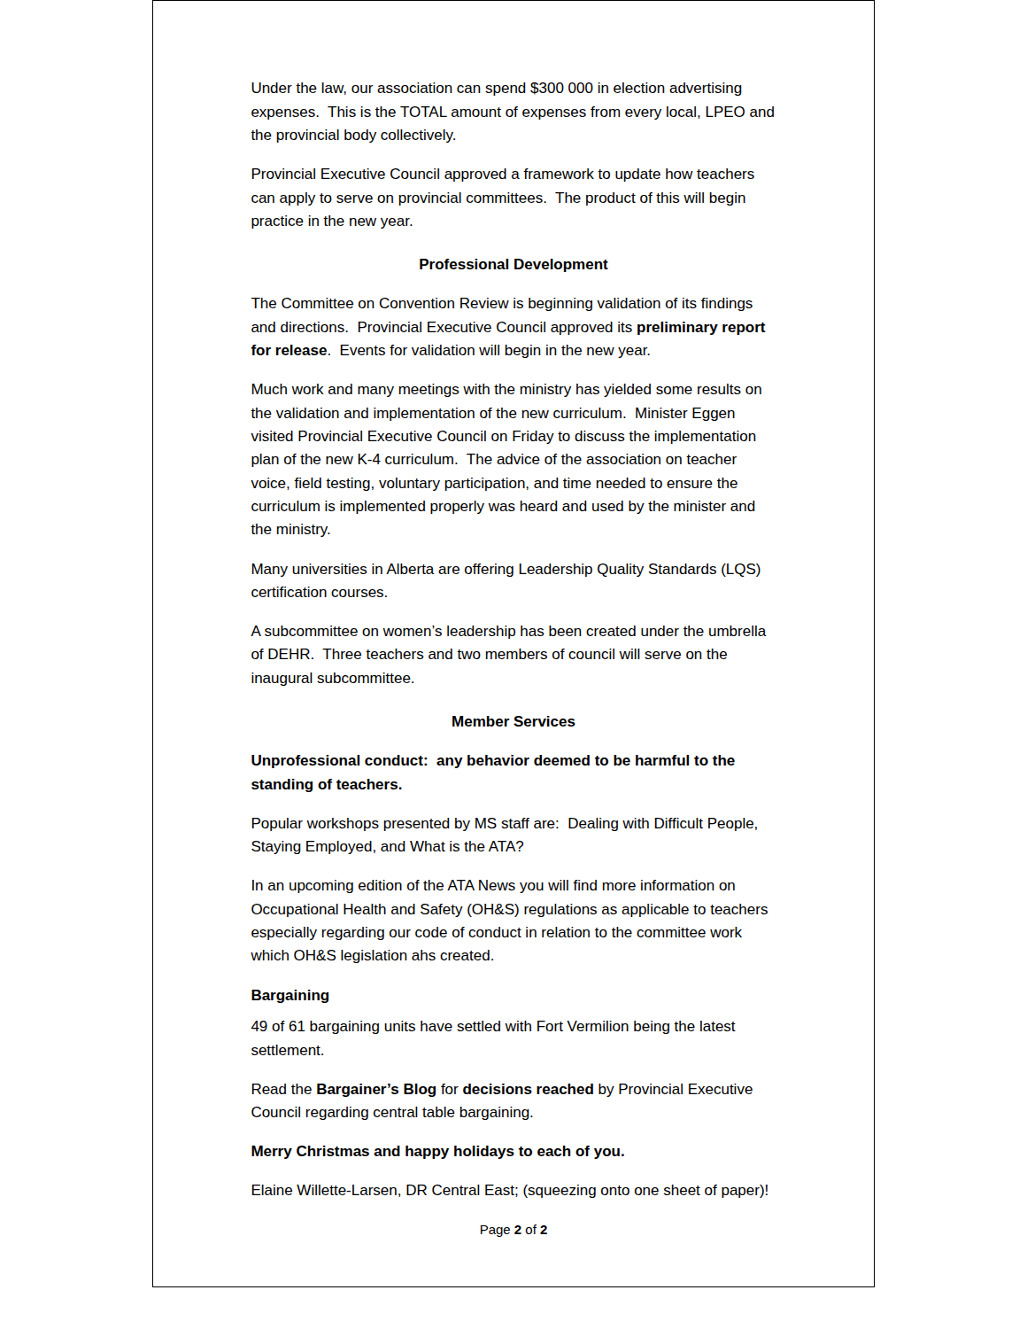Under the law, our association can spend $300 000 in election advertising expenses. This is the TOTAL amount of expenses from every local, LPEO and the provincial body collectively.
Provincial Executive Council approved a framework to update how teachers can apply to serve on provincial committees. The product of this will begin practice in the new year.
Professional Development
The Committee on Convention Review is beginning validation of its findings and directions. Provincial Executive Council approved its preliminary report for release. Events for validation will begin in the new year.
Much work and many meetings with the ministry has yielded some results on the validation and implementation of the new curriculum. Minister Eggen visited Provincial Executive Council on Friday to discuss the implementation plan of the new K-4 curriculum. The advice of the association on teacher voice, field testing, voluntary participation, and time needed to ensure the curriculum is implemented properly was heard and used by the minister and the ministry.
Many universities in Alberta are offering Leadership Quality Standards (LQS) certification courses.
A subcommittee on women’s leadership has been created under the umbrella of DEHR. Three teachers and two members of council will serve on the inaugural subcommittee.
Member Services
Unprofessional conduct: any behavior deemed to be harmful to the standing of teachers.
Popular workshops presented by MS staff are: Dealing with Difficult People, Staying Employed, and What is the ATA?
In an upcoming edition of the ATA News you will find more information on Occupational Health and Safety (OH&S) regulations as applicable to teachers especially regarding our code of conduct in relation to the committee work which OH&S legislation ahs created.
Bargaining
49 of 61 bargaining units have settled with Fort Vermilion being the latest settlement.
Read the Bargainer’s Blog for decisions reached by Provincial Executive Council regarding central table bargaining.
Merry Christmas and happy holidays to each of you.
Elaine Willette-Larsen, DR Central East; (squeezing onto one sheet of paper)!
Page 2 of 2